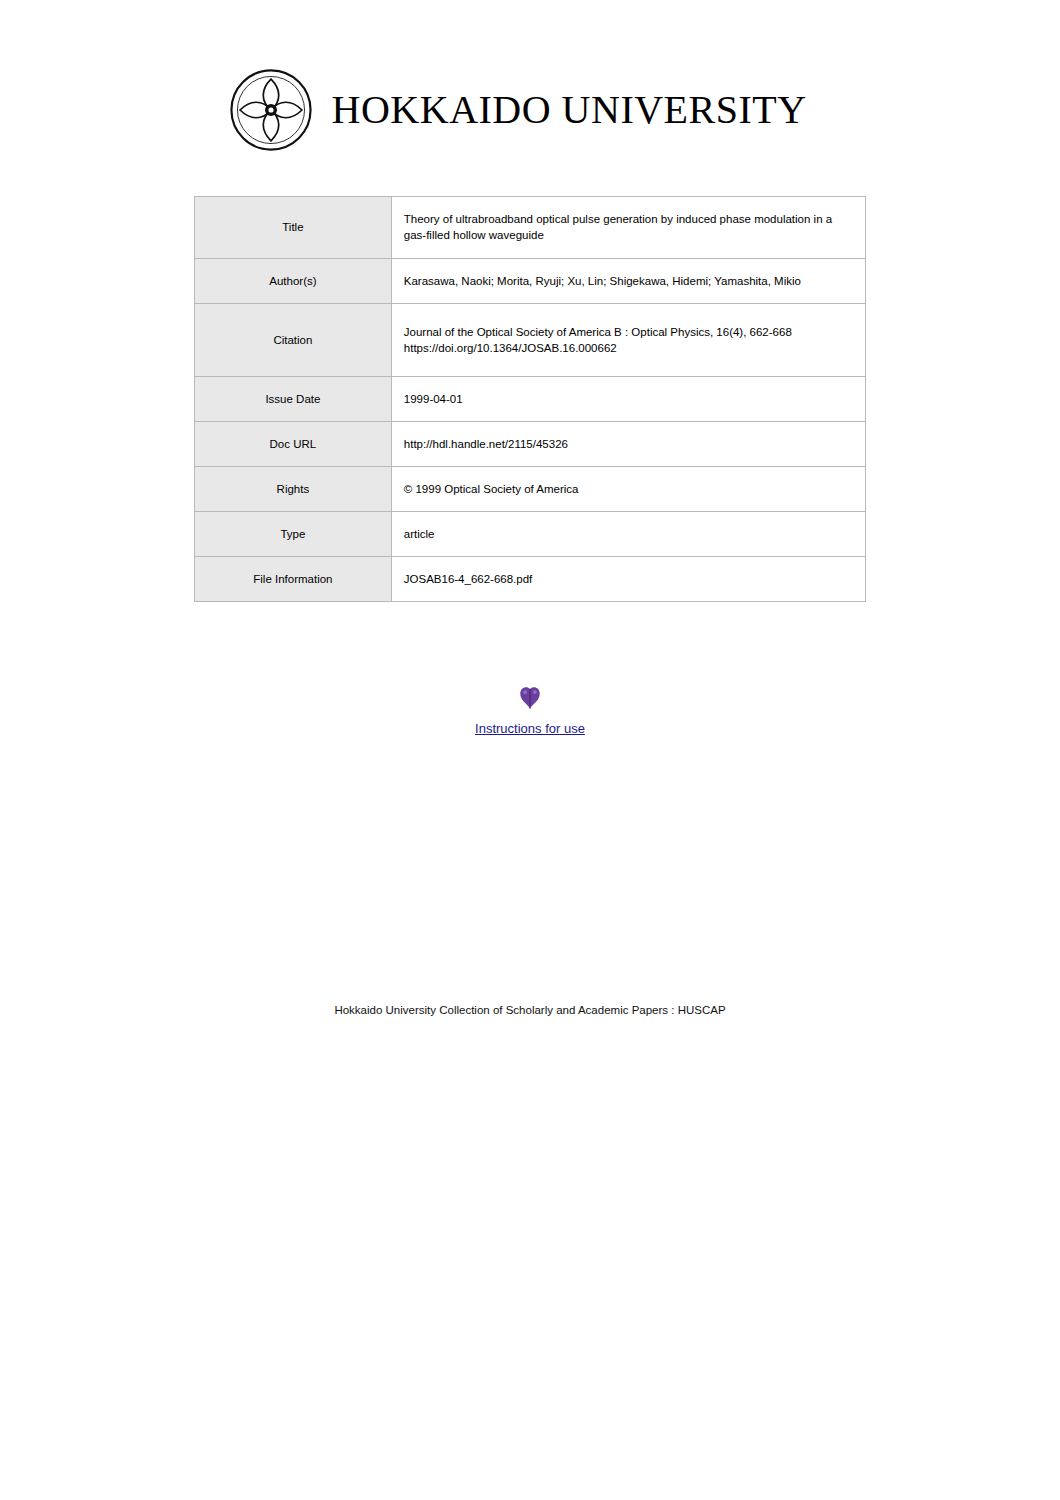HOKKAIDO UNIVERSITY
| Title | Theory of ultrabroadband optical pulse generation by induced phase modulation in a gas-filled hollow waveguide |
| Author(s) | Karasawa, Naoki; Morita, Ryuji; Xu, Lin; Shigekawa, Hidemi; Yamashita, Mikio |
| Citation | Journal of the Optical Society of America B : Optical Physics, 16(4), 662-668 https://doi.org/10.1364/JOSAB.16.000662 |
| Issue Date | 1999-04-01 |
| Doc URL | http://hdl.handle.net/2115/45326 |
| Rights | © 1999 Optical Society of America |
| Type | article |
| File Information | JOSAB16-4_662-668.pdf |
Instructions for use
Hokkaido University Collection of Scholarly and Academic Papers : HUSCAP